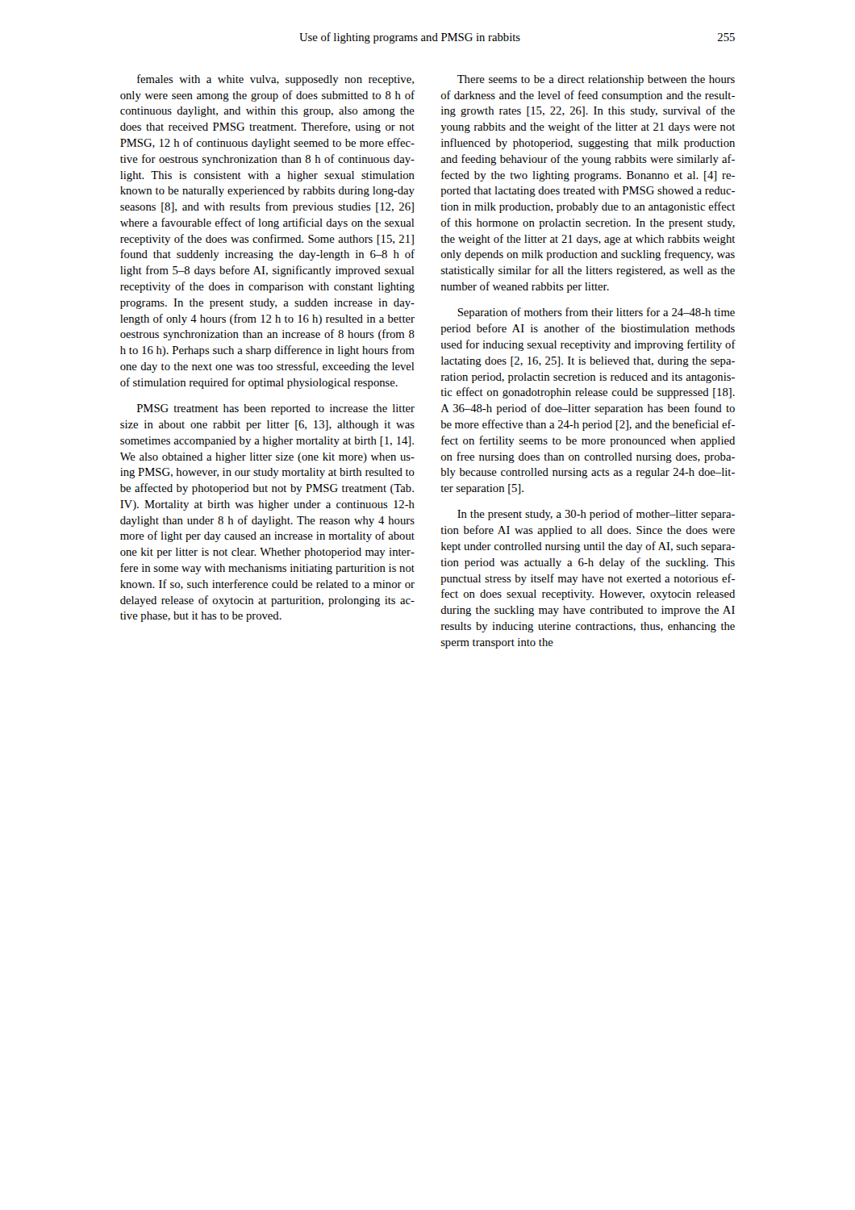Use of lighting programs and PMSG in rabbits
255
females with a white vulva, supposedly non receptive, only were seen among the group of does submitted to 8 h of continuous daylight, and within this group, also among the does that received PMSG treatment. Therefore, using or not PMSG, 12 h of continuous daylight seemed to be more effective for oestrous synchronization than 8 h of continuous daylight. This is consistent with a higher sexual stimulation known to be naturally experienced by rabbits during long-day seasons [8], and with results from previous studies [12, 26] where a favourable effect of long artificial days on the sexual receptivity of the does was confirmed. Some authors [15, 21] found that suddenly increasing the day-length in 6–8 h of light from 5–8 days before AI, significantly improved sexual receptivity of the does in comparison with constant lighting programs. In the present study, a sudden increase in day-length of only 4 hours (from 12 h to 16 h) resulted in a better oestrous synchronization than an increase of 8 hours (from 8 h to 16 h). Perhaps such a sharp difference in light hours from one day to the next one was too stressful, exceeding the level of stimulation required for optimal physiological response.
PMSG treatment has been reported to increase the litter size in about one rabbit per litter [6, 13], although it was sometimes accompanied by a higher mortality at birth [1, 14]. We also obtained a higher litter size (one kit more) when using PMSG, however, in our study mortality at birth resulted to be affected by photoperiod but not by PMSG treatment (Tab. IV). Mortality at birth was higher under a continuous 12-h daylight than under 8 h of daylight. The reason why 4 hours more of light per day caused an increase in mortality of about one kit per litter is not clear. Whether photoperiod may interfere in some way with mechanisms initiating parturition is not known. If so, such interference could be related to a minor or delayed release of oxytocin at parturition, prolonging its active phase, but it has to be proved.
There seems to be a direct relationship between the hours of darkness and the level of feed consumption and the resulting growth rates [15, 22, 26]. In this study, survival of the young rabbits and the weight of the litter at 21 days were not influenced by photoperiod, suggesting that milk production and feeding behaviour of the young rabbits were similarly affected by the two lighting programs. Bonanno et al. [4] reported that lactating does treated with PMSG showed a reduction in milk production, probably due to an antagonistic effect of this hormone on prolactin secretion. In the present study, the weight of the litter at 21 days, age at which rabbits weight only depends on milk production and suckling frequency, was statistically similar for all the litters registered, as well as the number of weaned rabbits per litter.
Separation of mothers from their litters for a 24–48-h time period before AI is another of the biostimulation methods used for inducing sexual receptivity and improving fertility of lactating does [2, 16, 25]. It is believed that, during the separation period, prolactin secretion is reduced and its antagonistic effect on gonadotrophin release could be suppressed [18]. A 36–48-h period of doe–litter separation has been found to be more effective than a 24-h period [2], and the beneficial effect on fertility seems to be more pronounced when applied on free nursing does than on controlled nursing does, probably because controlled nursing acts as a regular 24-h doe–litter separation [5].
In the present study, a 30-h period of mother–litter separation before AI was applied to all does. Since the does were kept under controlled nursing until the day of AI, such separation period was actually a 6-h delay of the suckling. This punctual stress by itself may have not exerted a notorious effect on does sexual receptivity. However, oxytocin released during the suckling may have contributed to improve the AI results by inducing uterine contractions, thus, enhancing the sperm transport into the